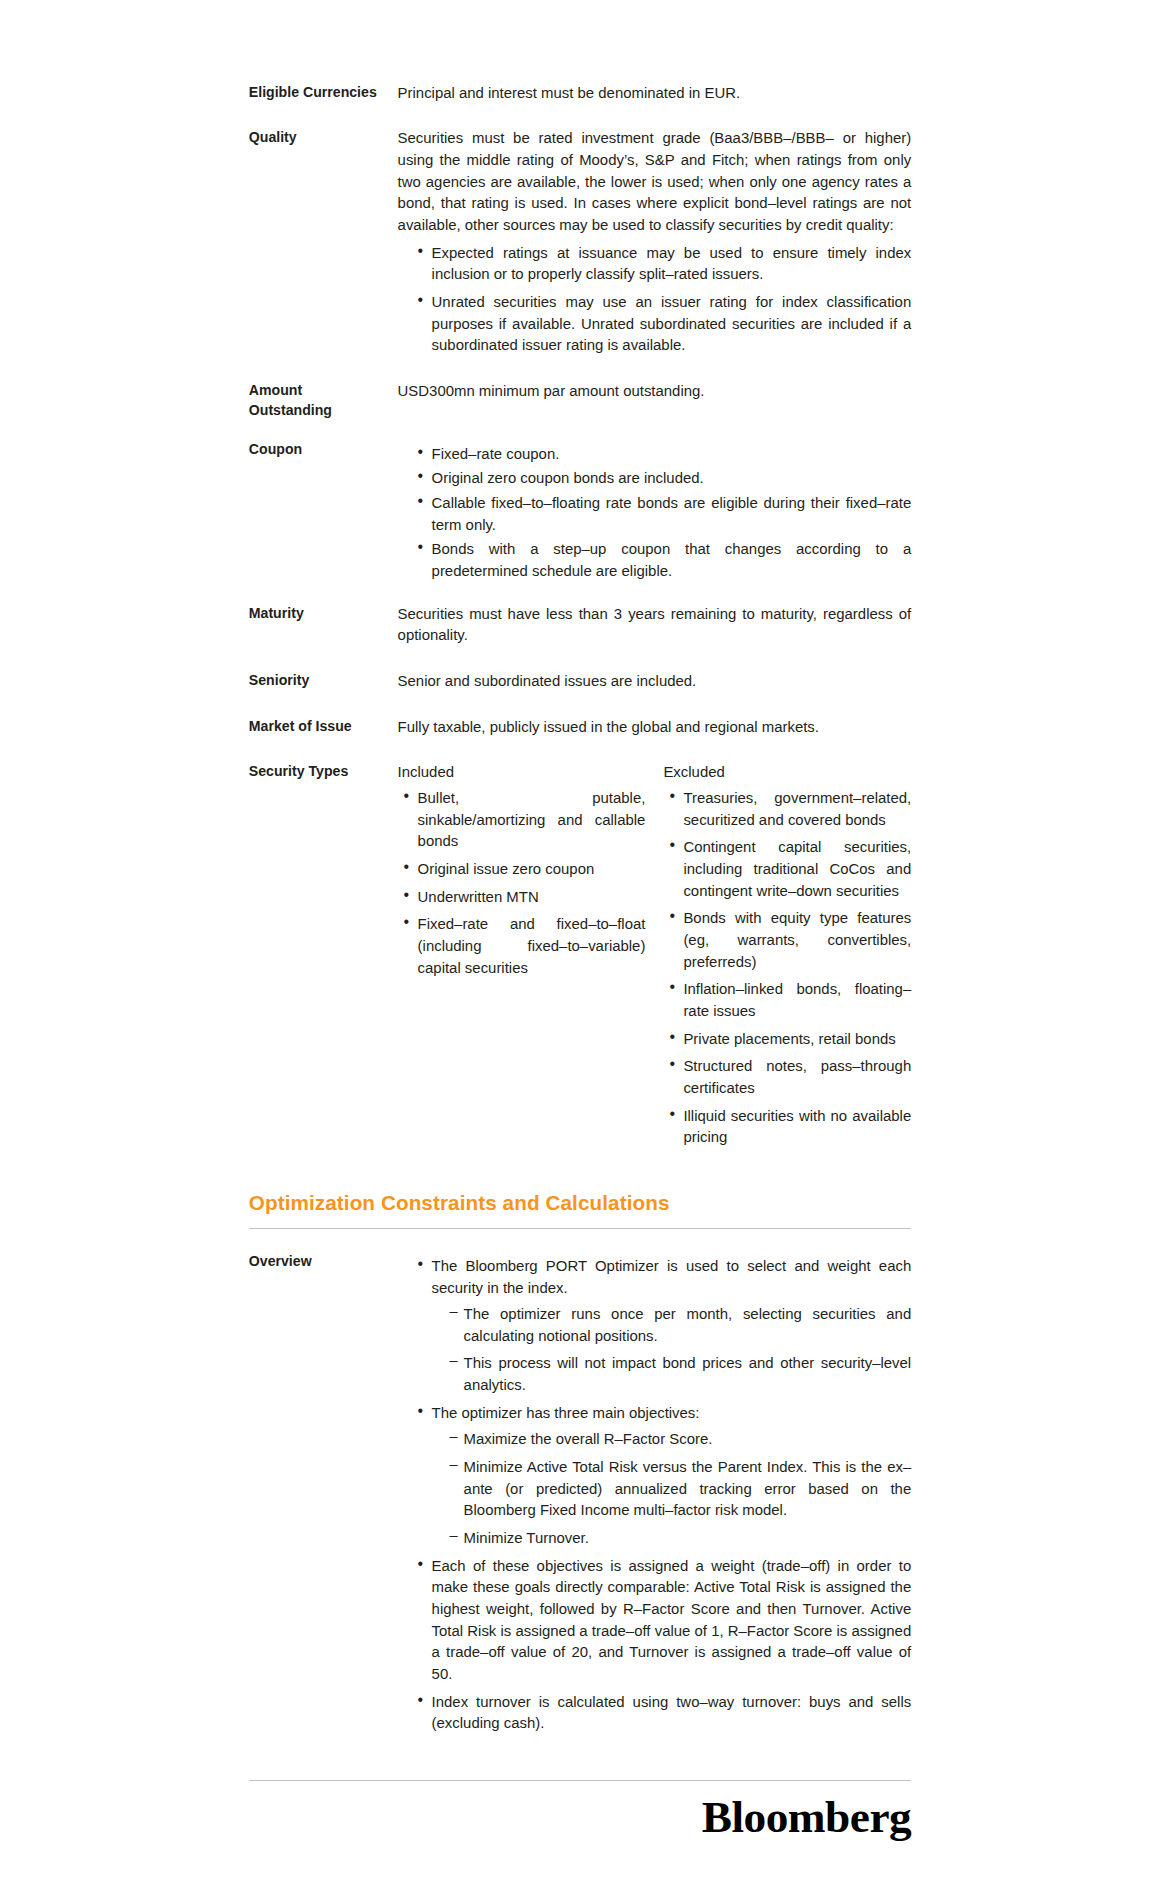Eligible Currencies
Principal and interest must be denominated in EUR.
Quality
Securities must be rated investment grade (Baa3/BBB–/BBB– or higher) using the middle rating of Moody’s, S&P and Fitch; when ratings from only two agencies are available, the lower is used; when only one agency rates a bond, that rating is used. In cases where explicit bond–level ratings are not available, other sources may be used to classify securities by credit quality:
Expected ratings at issuance may be used to ensure timely index inclusion or to properly classify split–rated issuers.
Unrated securities may use an issuer rating for index classification purposes if available. Unrated subordinated securities are included if a subordinated issuer rating is available.
Amount Outstanding
USD300mn minimum par amount outstanding.
Coupon
Fixed–rate coupon.
Original zero coupon bonds are included.
Callable fixed–to–floating rate bonds are eligible during their fixed–rate term only.
Bonds with a step–up coupon that changes according to a predetermined schedule are eligible.
Maturity
Securities must have less than 3 years remaining to maturity, regardless of optionality.
Seniority
Senior and subordinated issues are included.
Market of Issue
Fully taxable, publicly issued in the global and regional markets.
Security Types
Included
Bullet, putable, sinkable/amortizing and callable bonds
Original issue zero coupon
Underwritten MTN
Fixed–rate and fixed–to–float (including fixed–to–variable) capital securities
Excluded
Treasuries, government–related, securitized and covered bonds
Contingent capital securities, including traditional CoCos and contingent write–down securities
Bonds with equity type features (eg, warrants, convertibles, preferreds)
Inflation–linked bonds, floating–rate issues
Private placements, retail bonds
Structured notes, pass–through certificates
Illiquid securities with no available pricing
Optimization Constraints and Calculations
Overview
The Bloomberg PORT Optimizer is used to select and weight each security in the index.
The optimizer runs once per month, selecting securities and calculating notional positions.
This process will not impact bond prices and other security–level analytics.
The optimizer has three main objectives:
Maximize the overall R–Factor Score.
Minimize Active Total Risk versus the Parent Index. This is the ex–ante (or predicted) annualized tracking error based on the Bloomberg Fixed Income multi–factor risk model.
Minimize Turnover.
Each of these objectives is assigned a weight (trade–off) in order to make these goals directly comparable: Active Total Risk is assigned the highest weight, followed by R–Factor Score and then Turnover. Active Total Risk is assigned a trade–off value of 1, R–Factor Score is assigned a trade–off value of 20, and Turnover is assigned a trade–off value of 50.
Index turnover is calculated using two–way turnover: buys and sells (excluding cash).
Bloomberg